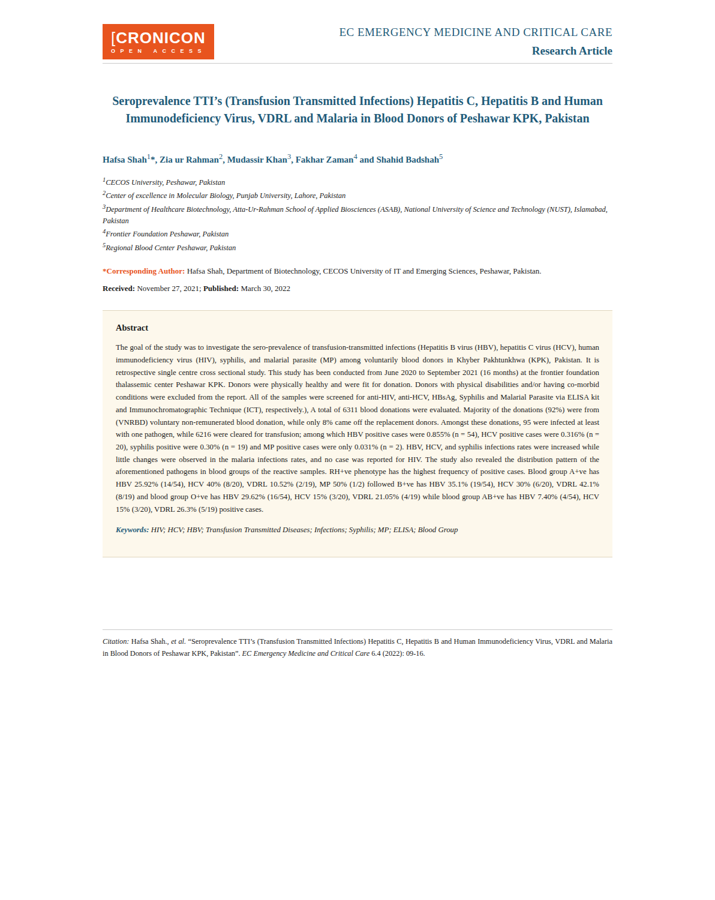[CRONICON O P E N A C C E S S
EC EMERGENCY MEDICINE AND CRITICAL CARE
Research Article
Seroprevalence TTI’s (Transfusion Transmitted Infections) Hepatitis C, Hepatitis B and Human Immunodeficiency Virus, VDRL and Malaria in Blood Donors of Peshawar KPK, Pakistan
Hafsa Shah1*, Zia ur Rahman2, Mudassir Khan3, Fakhar Zaman4 and Shahid Badshah5
1CECOS University, Peshawar, Pakistan
2Center of excellence in Molecular Biology, Punjab University, Lahore, Pakistan
3Department of Healthcare Biotechnology, Atta-Ur-Rahman School of Applied Biosciences (ASAB), National University of Science and Technology (NUST), Islamabad, Pakistan
4Frontier Foundation Peshawar, Pakistan
5Regional Blood Center Peshawar, Pakistan
*Corresponding Author: Hafsa Shah, Department of Biotechnology, CECOS University of IT and Emerging Sciences, Peshawar, Pakistan.
Received: November 27, 2021; Published: March 30, 2022
Abstract
The goal of the study was to investigate the sero-prevalence of transfusion-transmitted infections (Hepatitis B virus (HBV), hepatitis C virus (HCV), human immunodeficiency virus (HIV), syphilis, and malarial parasite (MP) among voluntarily blood donors in Khyber Pakhtunkhwa (KPK), Pakistan. It is retrospective single centre cross sectional study. This study has been conducted from June 2020 to September 2021 (16 months) at the frontier foundation thalassemic center Peshawar KPK. Donors were physically healthy and were fit for donation. Donors with physical disabilities and/or having co-morbid conditions were excluded from the report. All of the samples were screened for anti-HIV, anti-HCV, HBsAg, Syphilis and Malarial Parasite via ELISA kit and Immunochromatographic Technique (ICT), respectively.), A total of 6311 blood donations were evaluated. Majority of the donations (92%) were from (VNRBD) voluntary non-remunerated blood donation, while only 8% came off the replacement donors. Amongst these donations, 95 were infected at least with one pathogen, while 6216 were cleared for transfusion; among which HBV positive cases were 0.855% (n = 54), HCV positive cases were 0.316% (n = 20), syphilis positive were 0.30% (n = 19) and MP positive cases were only 0.031% (n = 2). HBV, HCV, and syphilis infections rates were increased while little changes were observed in the malaria infections rates, and no case was reported for HIV. The study also revealed the distribution pattern of the aforementioned pathogens in blood groups of the reactive samples. RH+ve phenotype has the highest frequency of positive cases. Blood group A+ve has HBV 25.92% (14/54), HCV 40% (8/20), VDRL 10.52% (2/19), MP 50% (1/2) followed B+ve has HBV 35.1% (19/54), HCV 30% (6/20), VDRL 42.1% (8/19) and blood group O+ve has HBV 29.62% (16/54), HCV 15% (3/20), VDRL 21.05% (4/19) while blood group AB+ve has HBV 7.40% (4/54), HCV 15% (3/20), VDRL 26.3% (5/19) positive cases.
Keywords: HIV; HCV; HBV; Transfusion Transmitted Diseases; Infections; Syphilis; MP; ELISA; Blood Group
Citation: Hafsa Shah., et al. “Seroprevalence TTI’s (Transfusion Transmitted Infections) Hepatitis C, Hepatitis B and Human Immunodeficiency Virus, VDRL and Malaria in Blood Donors of Peshawar KPK, Pakistan”. EC Emergency Medicine and Critical Care 6.4 (2022): 09-16.